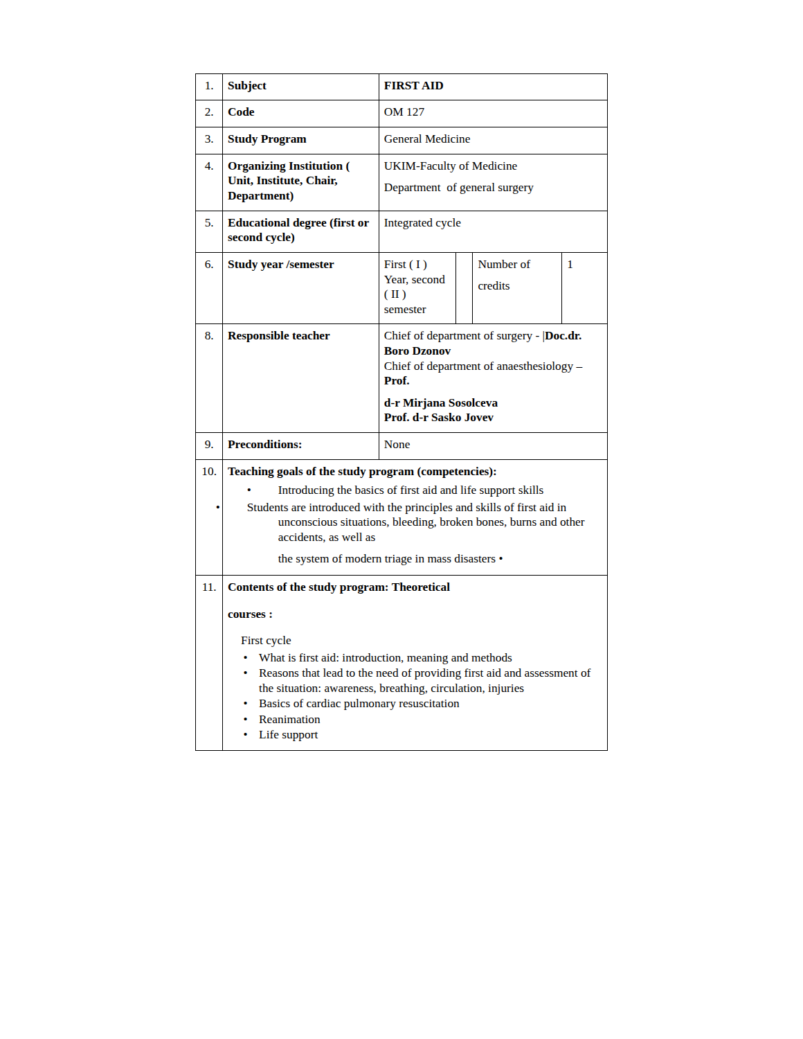| 1. | Subject | FIRST AID |
| 2. | Code | OM 127 |
| 3. | Study Program | General Medicine |
| 4. | Organizing Institution ( Unit, Institute, Chair, Department) | UKIM-Faculty of Medicine Department of general surgery |
| 5. | Educational degree (first or second cycle) | Integrated cycle |
| 6. | Study year /semester | / First ( I ) Year, second ( II ) semester / / Number of credits / 1 / |
| 8. | Responsible teacher | Chief of department of surgery - / Doc.dr. Boro Dzonov Chief of department of anaesthesiology – Prof. d-r Mirjana Sosolceva Prof. d-r Sasko Jovev |
| 9. | Preconditions: | None |
| 10. | Teaching goals of the study program (competencies): Introducing the basics of first aid and life support skills Students are introduced with the principles and skills of first aid in unconscious situations, bleeding, broken bones, burns and other accidents, as well as the system of modern triage in mass disasters |
| 11. | Contents of the study program: Theoretical courses : First cycle What is first aid: introduction, meaning and methods Reasons that lead to the need of providing first aid and assessment of the situation: awareness, breathing, circulation, injuries Basics of cardiac pulmonary resuscitation Reanimation Life support |